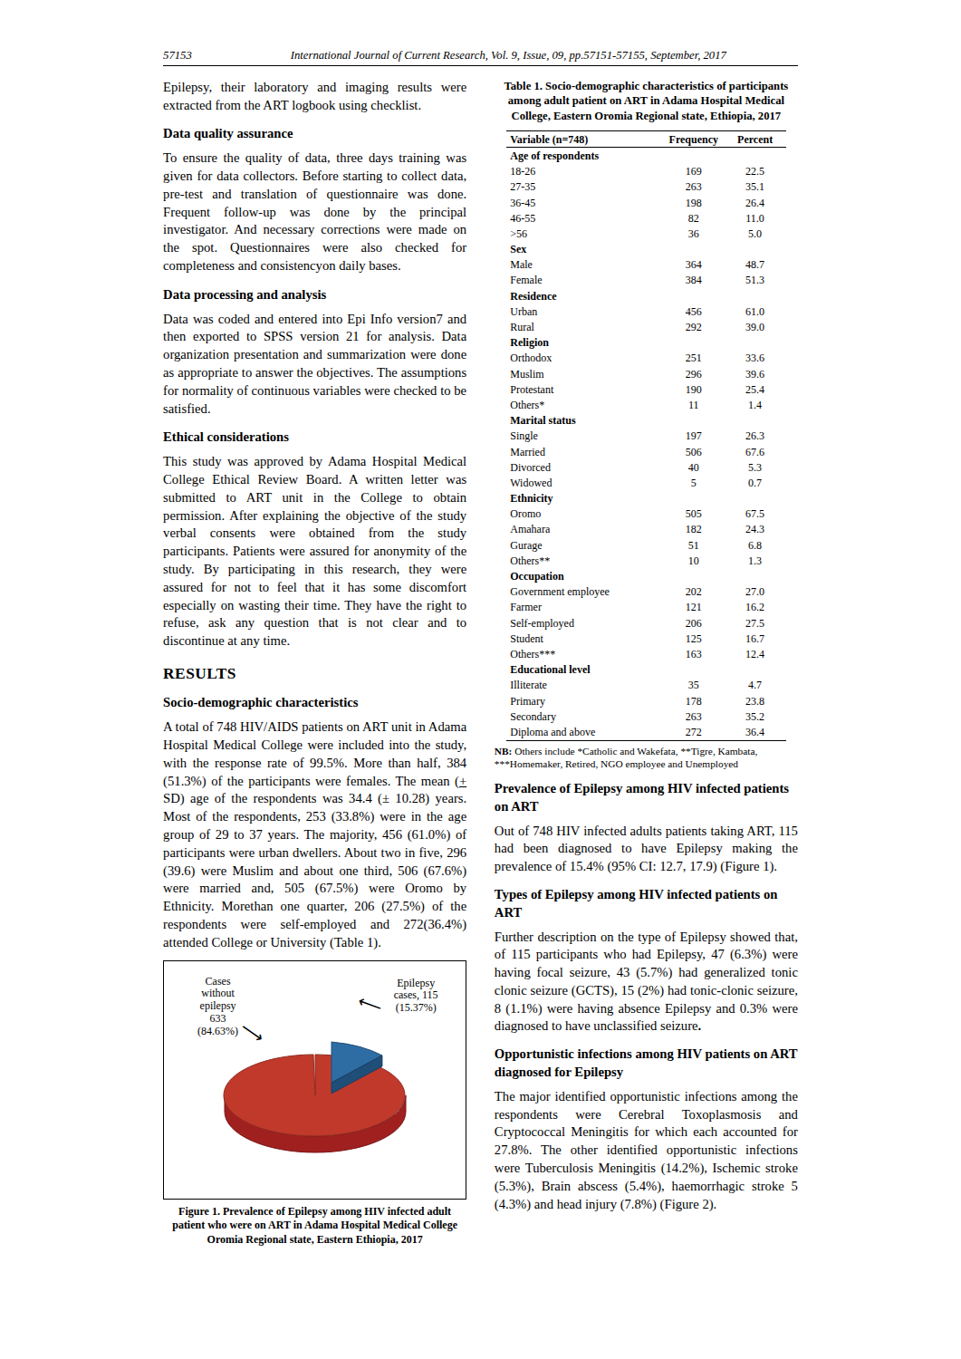57153 International Journal of Current Research, Vol. 9, Issue, 09, pp.57151-57155, September, 2017
Epilepsy, their laboratory and imaging results were extracted from the ART logbook using checklist.
Data quality assurance
To ensure the quality of data, three days training was given for data collectors. Before starting to collect data, pre-test and translation of questionnaire was done. Frequent follow-up was done by the principal investigator. And necessary corrections were made on the spot. Questionnaires were also checked for completeness and consistencyon daily bases.
Data processing and analysis
Data was coded and entered into Epi Info version7 and then exported to SPSS version 21 for analysis. Data organization presentation and summarization were done as appropriate to answer the objectives. The assumptions for normality of continuous variables were checked to be satisfied.
Ethical considerations
This study was approved by Adama Hospital Medical College Ethical Review Board. A written letter was submitted to ART unit in the College to obtain permission. After explaining the objective of the study verbal consents were obtained from the study participants. Patients were assured for anonymity of the study. By participating in this research, they were assured for not to feel that it has some discomfort especially on wasting their time. They have the right to refuse, ask any question that is not clear and to discontinue at any time.
RESULTS
Socio-demographic characteristics
A total of 748 HIV/AIDS patients on ART unit in Adama Hospital Medical College were included into the study, with the response rate of 99.5%. More than half, 384 (51.3%) of the participants were females. The mean (+ SD) age of the respondents was 34.4 (± 10.28) years. Most of the respondents, 253 (33.8%) were in the age group of 29 to 37 years. The majority, 456 (61.0%) of participants were urban dwellers. About two in five, 296 (39.6) were Muslim and about one third, 506 (67.6%) were married and, 505 (67.5%) were Oromo by Ethnicity. Morethan one quarter, 206 (27.5%) of the respondents were self-employed and 272(36.4%) attended College or University (Table 1).
Cases
without
epilepsy
633
(84.63%)
Epilepsy
cases, 115
(15.37%)
⟶
⟶
Figure 1. Prevalence of Epilepsy among HIV infected adult patient who were on ART in Adama Hospital Medical College Oromia Regional state, Eastern Ethiopia, 2017
Table 1. Socio-demographic characteristics of participants among adult patient on ART in Adama Hospital Medical College, Eastern Oromia Regional state, Ethiopia, 2017
| Variable (n=748) | Frequency | Percent |
| --- | --- | --- |
| Age of respondents | | |
| 18-26 | 169 | 22.5 |
| 27-35 | 263 | 35.1 |
| 36-45 | 198 | 26.4 |
| 46-55 | 82 | 11.0 |
| >56 | 36 | 5.0 |
| Sex | | |
| Male | 364 | 48.7 |
| Female | 384 | 51.3 |
| Residence | | |
| Urban | 456 | 61.0 |
| Rural | 292 | 39.0 |
| Religion | | |
| Orthodox | 251 | 33.6 |
| Muslim | 296 | 39.6 |
| Protestant | 190 | 25.4 |
| Others* | 11 | 1.4 |
| Marital status | | |
| Single | 197 | 26.3 |
| Married | 506 | 67.6 |
| Divorced | 40 | 5.3 |
| Widowed | 5 | 0.7 |
| Ethnicity | | |
| Oromo | 505 | 67.5 |
| Amahara | 182 | 24.3 |
| Gurage | 51 | 6.8 |
| Others** | 10 | 1.3 |
| Occupation | | |
| Government employee | 202 | 27.0 |
| Farmer | 121 | 16.2 |
| Self-employed | 206 | 27.5 |
| Student | 125 | 16.7 |
| Others*** | 163 | 12.4 |
| Educational level | | |
| Illiterate | 35 | 4.7 |
| Primary | 178 | 23.8 |
| Secondary | 263 | 35.2 |
| Diploma and above | 272 | 36.4 |
NB: Others include *Catholic and Wakefata, **Tigre, Kambata, ***Homemaker, Retired, NGO employee and Unemployed
Prevalence of Epilepsy among HIV infected patients on ART
Out of 748 HIV infected adults patients taking ART, 115 had been diagnosed to have Epilepsy making the prevalence of 15.4% (95% CI: 12.7, 17.9) (Figure 1).
Types of Epilepsy among HIV infected patients on ART
Further description on the type of Epilepsy showed that, of 115 participants who had Epilepsy, 47 (6.3%) were having focal seizure, 43 (5.7%) had generalized tonic clonic seizure (GCTS), 15 (2%) had tonic-clonic seizure, 8 (1.1%) were having absence Epilepsy and 0.3% were diagnosed to have unclassified seizure.
Opportunistic infections among HIV patients on ART diagnosed for Epilepsy
The major identified opportunistic infections among the respondents were Cerebral Toxoplasmosis and Cryptococcal Meningitis for which each accounted for 27.8%. The other identified opportunistic infections were Tuberculosis Meningitis (14.2%), Ischemic stroke (5.3%), Brain abscess (5.4%), haemorrhagic stroke 5 (4.3%) and head injury (7.8%) (Figure 2).